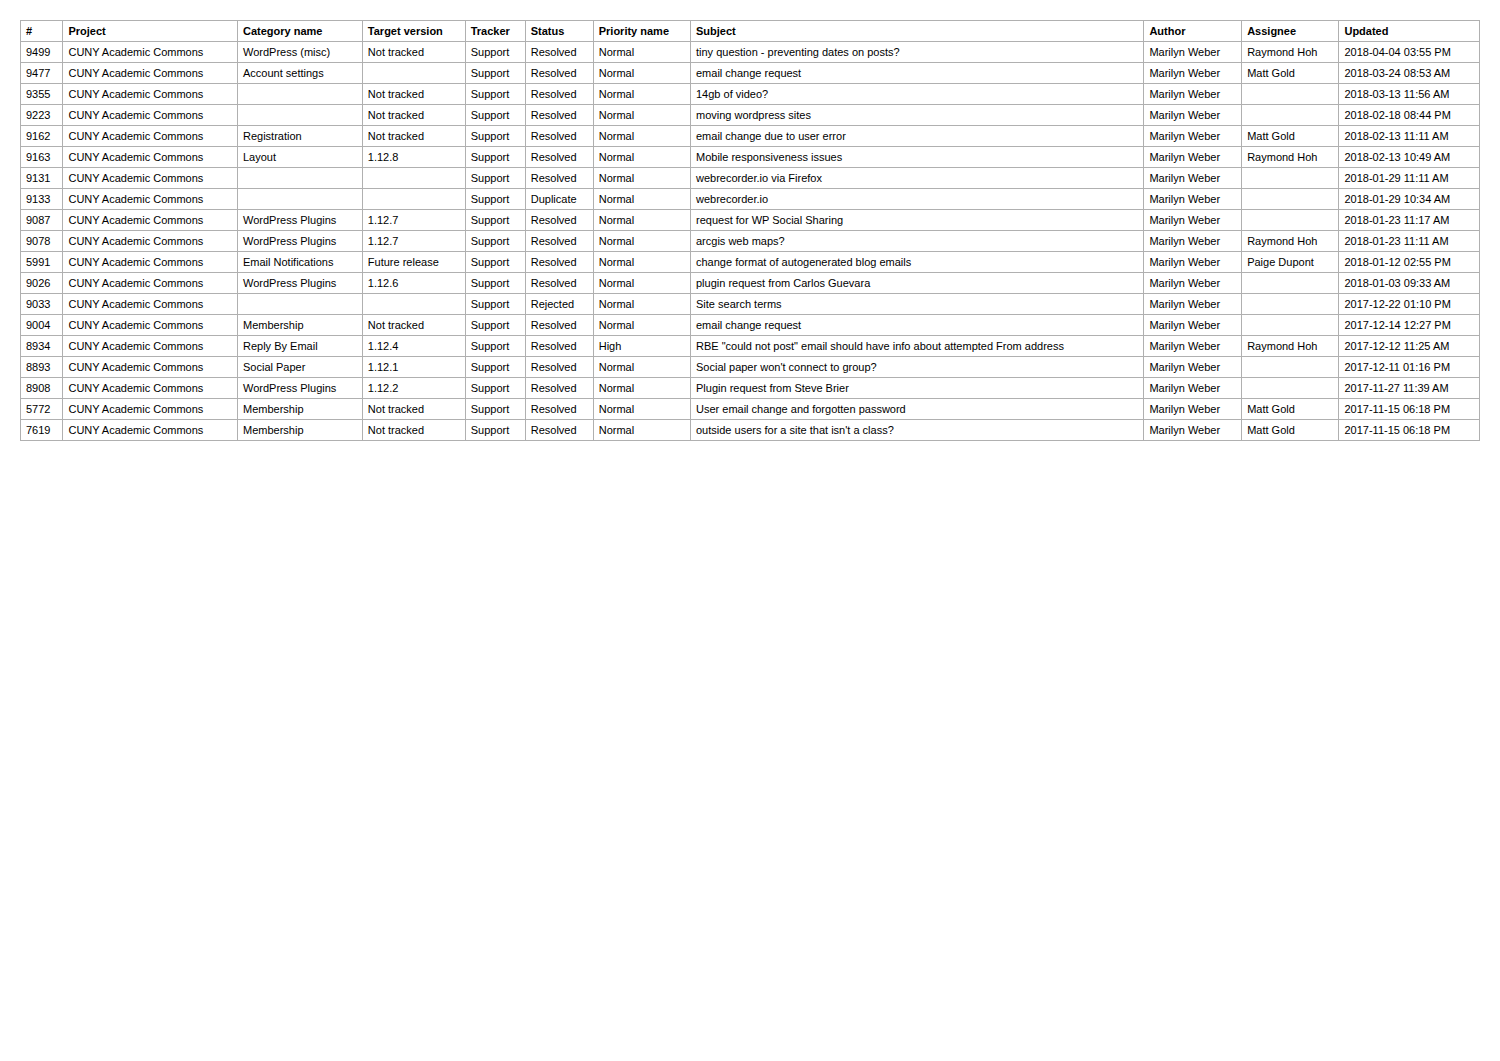Redmine issues list
| # | Project | Category name | Target version | Tracker | Status | Priority name | Subject | Author | Assignee | Updated |
| --- | --- | --- | --- | --- | --- | --- | --- | --- | --- | --- |
| 9499 | CUNY Academic Commons | WordPress (misc) | Not tracked | Support | Resolved | Normal | tiny question - preventing dates on posts? | Marilyn Weber | Raymond Hoh | 2018-04-04 03:55 PM |
| 9477 | CUNY Academic Commons | Account settings | | Support | Resolved | Normal | email change request | Marilyn Weber | Matt Gold | 2018-03-24 08:53 AM |
| 9355 | CUNY Academic Commons | | Not tracked | Support | Resolved | Normal | 14gb of video? | Marilyn Weber | | 2018-03-13 11:56 AM |
| 9223 | CUNY Academic Commons | | Not tracked | Support | Resolved | Normal | moving wordpress sites | Marilyn Weber | | 2018-02-18 08:44 PM |
| 9162 | CUNY Academic Commons | Registration | Not tracked | Support | Resolved | Normal | email change due to user error | Marilyn Weber | Matt Gold | 2018-02-13 11:11 AM |
| 9163 | CUNY Academic Commons | Layout | 1.12.8 | Support | Resolved | Normal | Mobile responsiveness issues | Marilyn Weber | Raymond Hoh | 2018-02-13 10:49 AM |
| 9131 | CUNY Academic Commons | | | Support | Resolved | Normal | webrecorder.io via Firefox | Marilyn Weber | | 2018-01-29 11:11 AM |
| 9133 | CUNY Academic Commons | | | Support | Duplicate | Normal | webrecorder.io | Marilyn Weber | | 2018-01-29 10:34 AM |
| 9087 | CUNY Academic Commons | WordPress Plugins | 1.12.7 | Support | Resolved | Normal | request for WP Social Sharing | Marilyn Weber | | 2018-01-23 11:17 AM |
| 9078 | CUNY Academic Commons | WordPress Plugins | 1.12.7 | Support | Resolved | Normal | arcgis web maps? | Marilyn Weber | Raymond Hoh | 2018-01-23 11:11 AM |
| 5991 | CUNY Academic Commons | Email Notifications | Future release | Support | Resolved | Normal | change format of autogenerated blog emails | Marilyn Weber | Paige Dupont | 2018-01-12 02:55 PM |
| 9026 | CUNY Academic Commons | WordPress Plugins | 1.12.6 | Support | Resolved | Normal | plugin request from Carlos Guevara | Marilyn Weber | | 2018-01-03 09:33 AM |
| 9033 | CUNY Academic Commons | | | Support | Rejected | Normal | Site search terms | Marilyn Weber | | 2017-12-22 01:10 PM |
| 9004 | CUNY Academic Commons | Membership | Not tracked | Support | Resolved | Normal | email change request | Marilyn Weber | | 2017-12-14 12:27 PM |
| 8934 | CUNY Academic Commons | Reply By Email | 1.12.4 | Support | Resolved | High | RBE "could not post" email should have info about attempted From address | Marilyn Weber | Raymond Hoh | 2017-12-12 11:25 AM |
| 8893 | CUNY Academic Commons | Social Paper | 1.12.1 | Support | Resolved | Normal | Social paper won't connect to group? | Marilyn Weber | | 2017-12-11 01:16 PM |
| 8908 | CUNY Academic Commons | WordPress Plugins | 1.12.2 | Support | Resolved | Normal | Plugin request from Steve Brier | Marilyn Weber | | 2017-11-27 11:39 AM |
| 5772 | CUNY Academic Commons | Membership | Not tracked | Support | Resolved | Normal | User email change and forgotten password | Marilyn Weber | Matt Gold | 2017-11-15 06:18 PM |
| 7619 | CUNY Academic Commons | Membership | Not tracked | Support | Resolved | Normal | outside users for a site that isn't a class? | Marilyn Weber | Matt Gold | 2017-11-15 06:18 PM |